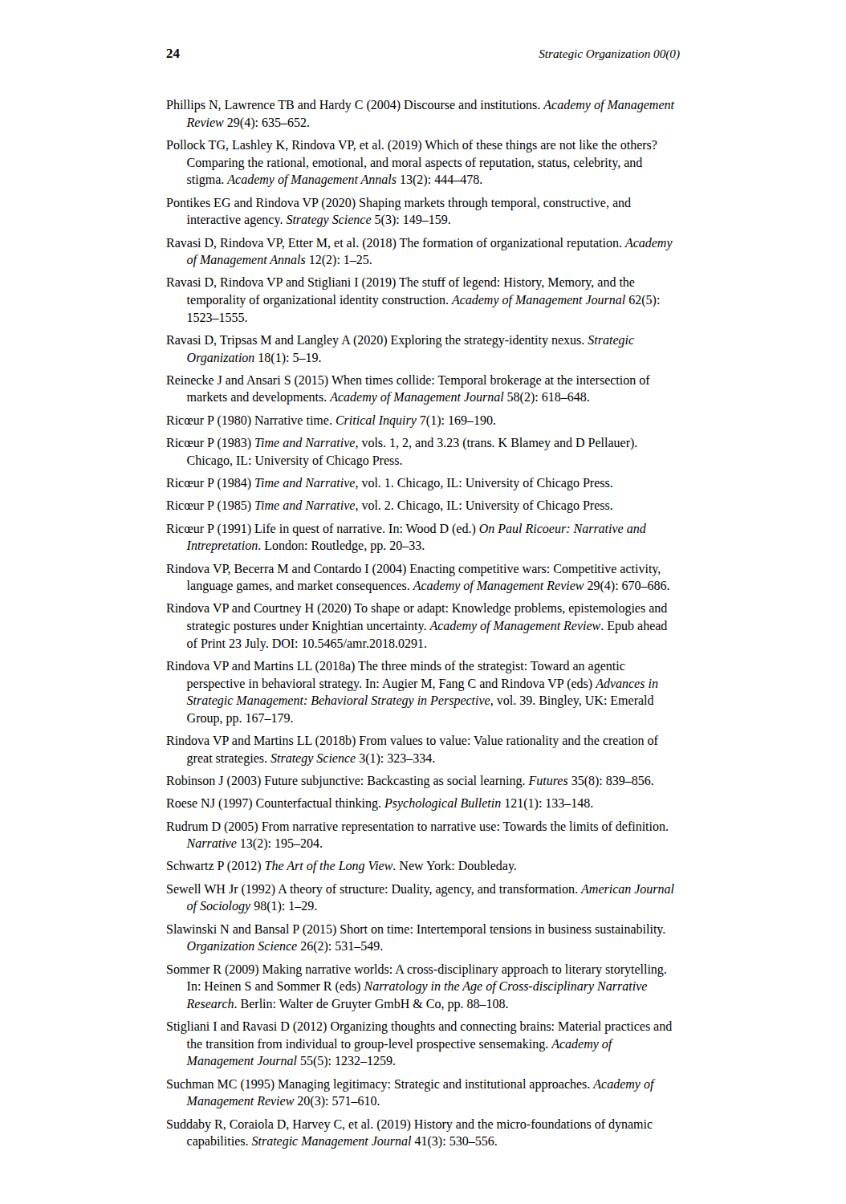24 Strategic Organization 00(0)
Phillips N, Lawrence TB and Hardy C (2004) Discourse and institutions. Academy of Management Review 29(4): 635–652.
Pollock TG, Lashley K, Rindova VP, et al. (2019) Which of these things are not like the others? Comparing the rational, emotional, and moral aspects of reputation, status, celebrity, and stigma. Academy of Management Annals 13(2): 444–478.
Pontikes EG and Rindova VP (2020) Shaping markets through temporal, constructive, and interactive agency. Strategy Science 5(3): 149–159.
Ravasi D, Rindova VP, Etter M, et al. (2018) The formation of organizational reputation. Academy of Management Annals 12(2): 1–25.
Ravasi D, Rindova VP and Stigliani I (2019) The stuff of legend: History, Memory, and the temporality of organizational identity construction. Academy of Management Journal 62(5): 1523–1555.
Ravasi D, Tripsas M and Langley A (2020) Exploring the strategy-identity nexus. Strategic Organization 18(1): 5–19.
Reinecke J and Ansari S (2015) When times collide: Temporal brokerage at the intersection of markets and developments. Academy of Management Journal 58(2): 618–648.
Ricœur P (1980) Narrative time. Critical Inquiry 7(1): 169–190.
Ricœur P (1983) Time and Narrative, vols. 1, 2, and 3.23 (trans. K Blamey and D Pellauer). Chicago, IL: University of Chicago Press.
Ricœur P (1984) Time and Narrative, vol. 1. Chicago, IL: University of Chicago Press.
Ricœur P (1985) Time and Narrative, vol. 2. Chicago, IL: University of Chicago Press.
Ricœur P (1991) Life in quest of narrative. In: Wood D (ed.) On Paul Ricoeur: Narrative and Intrepretation. London: Routledge, pp. 20–33.
Rindova VP, Becerra M and Contardo I (2004) Enacting competitive wars: Competitive activity, language games, and market consequences. Academy of Management Review 29(4): 670–686.
Rindova VP and Courtney H (2020) To shape or adapt: Knowledge problems, epistemologies and strategic postures under Knightian uncertainty. Academy of Management Review. Epub ahead of Print 23 July. DOI: 10.5465/amr.2018.0291.
Rindova VP and Martins LL (2018a) The three minds of the strategist: Toward an agentic perspective in behavioral strategy. In: Augier M, Fang C and Rindova VP (eds) Advances in Strategic Management: Behavioral Strategy in Perspective, vol. 39. Bingley, UK: Emerald Group, pp. 167–179.
Rindova VP and Martins LL (2018b) From values to value: Value rationality and the creation of great strategies. Strategy Science 3(1): 323–334.
Robinson J (2003) Future subjunctive: Backcasting as social learning. Futures 35(8): 839–856.
Roese NJ (1997) Counterfactual thinking. Psychological Bulletin 121(1): 133–148.
Rudrum D (2005) From narrative representation to narrative use: Towards the limits of definition. Narrative 13(2): 195–204.
Schwartz P (2012) The Art of the Long View. New York: Doubleday.
Sewell WH Jr (1992) A theory of structure: Duality, agency, and transformation. American Journal of Sociology 98(1): 1–29.
Slawinski N and Bansal P (2015) Short on time: Intertemporal tensions in business sustainability. Organization Science 26(2): 531–549.
Sommer R (2009) Making narrative worlds: A cross-disciplinary approach to literary storytelling. In: Heinen S and Sommer R (eds) Narratology in the Age of Cross-disciplinary Narrative Research. Berlin: Walter de Gruyter GmbH & Co, pp. 88–108.
Stigliani I and Ravasi D (2012) Organizing thoughts and connecting brains: Material practices and the transition from individual to group-level prospective sensemaking. Academy of Management Journal 55(5): 1232–1259.
Suchman MC (1995) Managing legitimacy: Strategic and institutional approaches. Academy of Management Review 20(3): 571–610.
Suddaby R, Coraiola D, Harvey C, et al. (2019) History and the micro-foundations of dynamic capabilities. Strategic Management Journal 41(3): 530–556.